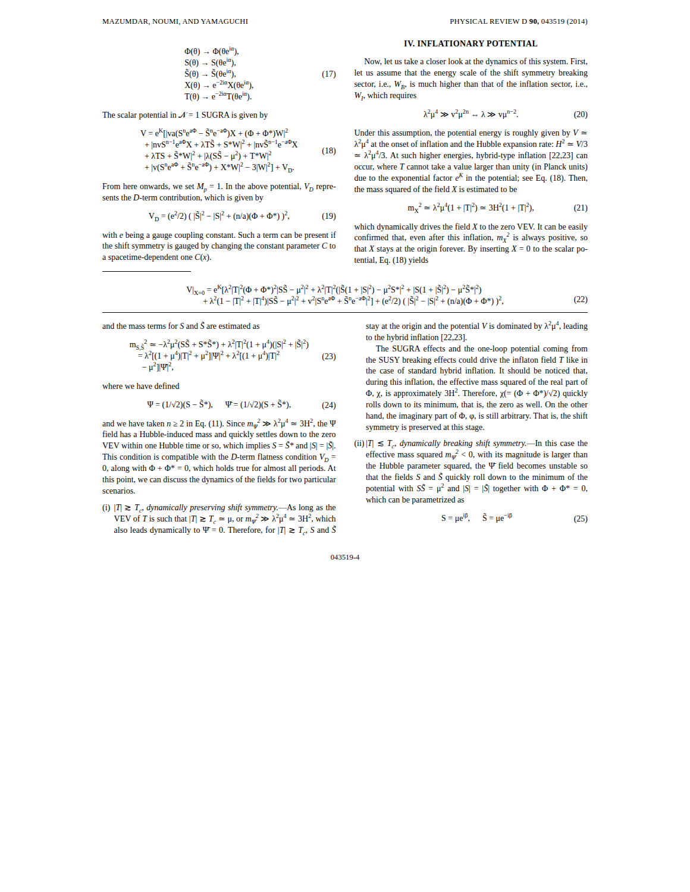Mazumdar, Noumi, and Yamaguchi
PHYSICAL REVIEW D 90, 043519 (2014)
Φ(θ) → Φ(θeiα), S(θ) → S(θeiα), S̃(θ) → S̃(θeiα), X(θ) → e−2iαX(θeiα), T(θ) → e−2iαT(θeiα). (17)
The scalar potential in 𝒩 = 1 SUGRA is given by
V = eK[|va(SneaΦ − S̃ne−aΦ)X + (Φ + Φ*)W|2 + |nvSn−1eaΦX + λTS̃ + S*W|2 + |nvS̃n−1e−aΦX + λTS + S̃*W|2 + |λ(SS̃ − μ2) + T*W|2 + |v(SneaΦ + S̃ne−aΦ) + X*W|2 − 3|W|2] + VD. (18)
From here onwards, we set Mp = 1. In the above potential, VD represents the D-term contribution, which is given by
VD = (e2/2) ( |S̃|2 − |S|2 + (n/a)(Φ + Φ*) )2, (19)
with e being a gauge coupling constant. Such a term can be present if the shift symmetry is gauged by changing the constant parameter C to a spacetime-dependent one C(x).
IV. Inflationary Potential
Now, let us take a closer look at the dynamics of this system. First, let us assume that the energy scale of the shift symmetry breaking sector, i.e., WB, is much higher than that of the inflation sector, i.e., WI, which requires
λ2μ4 ≫ v2μ2n ⇔ λ ≫ vμn−2. (20)
Under this assumption, the potential energy is roughly given by V ≃ λ2μ4 at the onset of inflation and the Hubble expansion rate: H2 ≃ V/3 ≃ λ2μ4/3. At such higher energies, hybrid-type inflation [22,23] can occur, where T cannot take a value larger than unity (in Planck units) due to the exponential factor eK in the potential; see Eq. (18). Then, the mass squared of the field X is estimated to be
mX2 ≃ λ2μ4(1 + |T|2) ≃ 3H2(1 + |T|2), (21)
which dynamically drives the field X to the zero VEV. It can be easily confirmed that, even after this inflation, mX2 is always positive, so that X stays at the origin forever. By inserting X = 0 to the scalar potential, Eq. (18) yields
V|X=0 = eK[λ2|T|2(Φ + Φ*)2|SS̃ − μ2|2 + λ2|T|2(|S̃(1 + |S|2) − μ2S*|2 + |S(1 + |S̃|2) − μ2S̃*|2) + λ2(1 − |T|2 + |T|4)|SS̃ − μ2|2 + v2|SneaΦ + S̃ne−aΦ|2] + (e2/2) ( |S̃|2 − |S|2 + (n/a)(Φ + Φ*) )2, (22)
and the mass terms for S and S̃ are estimated as
mS,S̃2 ≃ −λ2μ2(SS̃ + S*S̃*) + λ2|T|2(1 + μ4)(|S|2 + |S̃|2) = λ2[(1 + μ4)|T|2 + μ2]|Ψ|2 + λ2[(1 + μ4)|T|2 − μ2]|Ψ̄|2, (23)
where we have defined
Ψ = (1/√2)(S − S̃*), Ψ̄ = (1/√2)(S + S̃*), (24)
and we have taken n ≥ 2 in Eq. (11). Since mΨ2 ≫ λ2μ4 ≃ 3H2, the Ψ field has a Hubble-induced mass and quickly settles down to the zero VEV within one Hubble time or so, which implies S = S̃* and |S| = |S̃|. This condition is compatible with the D-term flatness condition VD = 0, along with Φ + Φ* = 0, which holds true for almost all periods. At this point, we can discuss the dynamics of the fields for two particular scenarios.
|T| ≳ Tc, dynamically preserving shift symmetry.—As long as the VEV of T is such that |T| ≳ Tc ≃ μ, or mΨ̄2 ≫ λ2μ4 ≃ 3H2, which also leads dynamically to Ψ̄ = 0. Therefore, for |T| ≳ Tc, S and S̃ stay at the origin and the potential V is dominated by λ2μ4, leading to the hybrid inflation [22,23].
The SUGRA effects and the one-loop potential coming from the SUSY breaking effects could drive the inflaton field T like in the case of standard hybrid inflation. It should be noticed that, during this inflation, the effective mass squared of the real part of Φ, χ, is approximately 3H2. Therefore, χ(= (Φ + Φ*)/√2) quickly rolls down to its minimum, that is, the zero as well. On the other hand, the imaginary part of Φ, φ, is still arbitrary. That is, the shift symmetry is preserved at this stage.
|T| ≲ Tc, dynamically breaking shift symmetry.—In this case the effective mass squared mΨ̄2 < 0, with its magnitude is larger than the Hubble parameter squared, the Ψ̄ field becomes unstable so that the fields S and S̃ quickly roll down to the minimum of the potential with SS̃ = μ2 and |S| = |S̃| together with Φ + Φ* = 0, which can be parametrized as
S = μeiβ, S̃ = μe−iβ (25)
043519-4